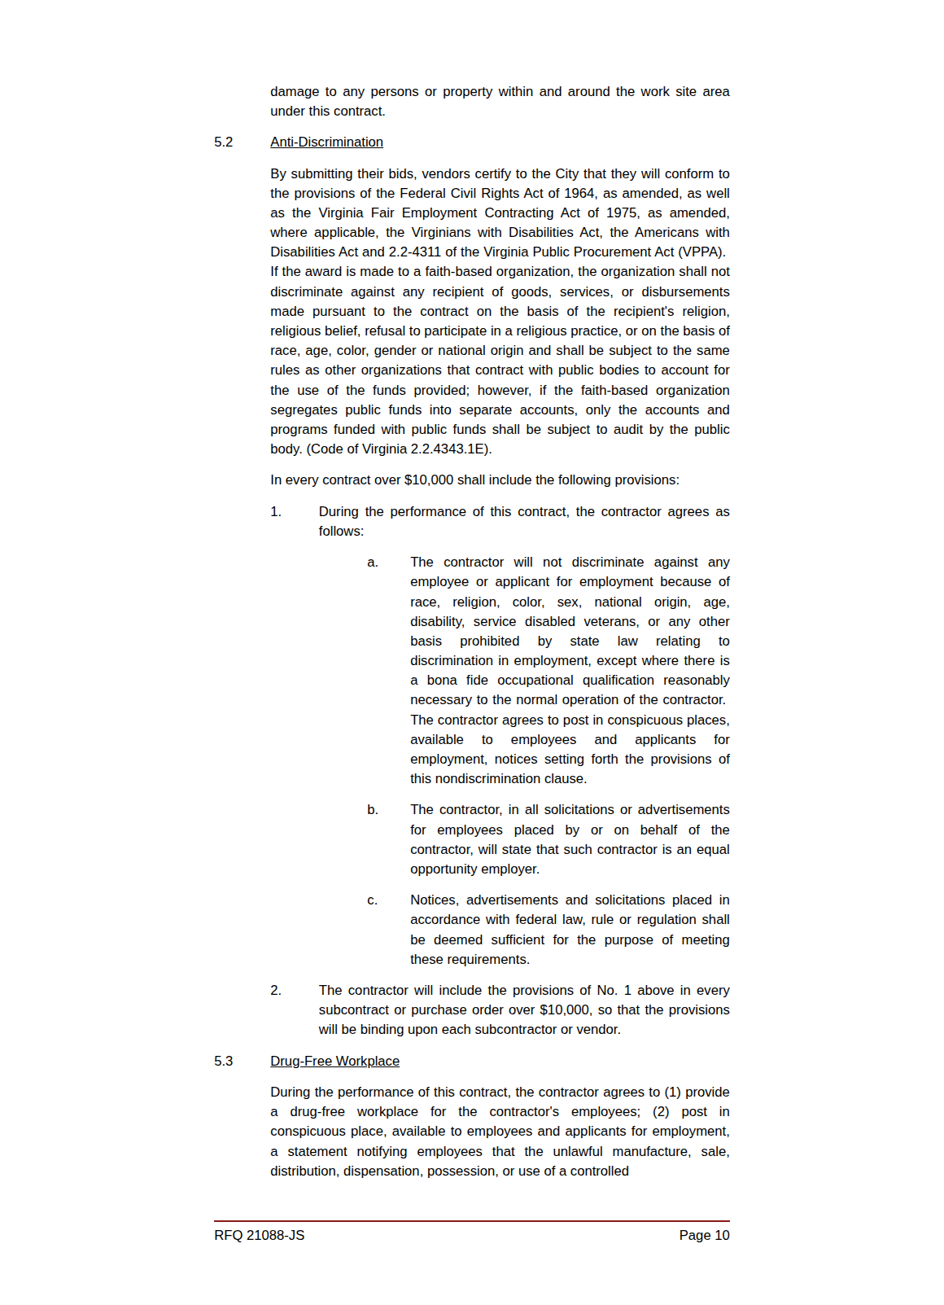damage to any persons or property within and around the work site area under this contract.
5.2
Anti-Discrimination
By submitting their bids, vendors certify to the City that they will conform to the provisions of the Federal Civil Rights Act of 1964, as amended, as well as the Virginia Fair Employment Contracting Act of 1975, as amended, where applicable, the Virginians with Disabilities Act, the Americans with Disabilities Act and 2.2-4311 of the Virginia Public Procurement Act (VPPA). If the award is made to a faith-based organization, the organization shall not discriminate against any recipient of goods, services, or disbursements made pursuant to the contract on the basis of the recipient's religion, religious belief, refusal to participate in a religious practice, or on the basis of race, age, color, gender or national origin and shall be subject to the same rules as other organizations that contract with public bodies to account for the use of the funds provided; however, if the faith-based organization segregates public funds into separate accounts, only the accounts and programs funded with public funds shall be subject to audit by the public body. (Code of Virginia 2.2.4343.1E).
In every contract over $10,000 shall include the following provisions:
1.
During the performance of this contract, the contractor agrees as follows:
a.
The contractor will not discriminate against any employee or applicant for employment because of race, religion, color, sex, national origin, age, disability, service disabled veterans, or any other basis prohibited by state law relating to discrimination in employment, except where there is a bona fide occupational qualification reasonably necessary to the normal operation of the contractor. The contractor agrees to post in conspicuous places, available to employees and applicants for employment, notices setting forth the provisions of this nondiscrimination clause.
b.
The contractor, in all solicitations or advertisements for employees placed by or on behalf of the contractor, will state that such contractor is an equal opportunity employer.
c.
Notices, advertisements and solicitations placed in accordance with federal law, rule or regulation shall be deemed sufficient for the purpose of meeting these requirements.
2.
The contractor will include the provisions of No. 1 above in every subcontract or purchase order over $10,000, so that the provisions will be binding upon each subcontractor or vendor.
5.3
Drug-Free Workplace
During the performance of this contract, the contractor agrees to (1) provide a drug-free workplace for the contractor's employees; (2) post in conspicuous place, available to employees and applicants for employment, a statement notifying employees that the unlawful manufacture, sale, distribution, dispensation, possession, or use of a controlled
RFQ 21088-JS
Page 10